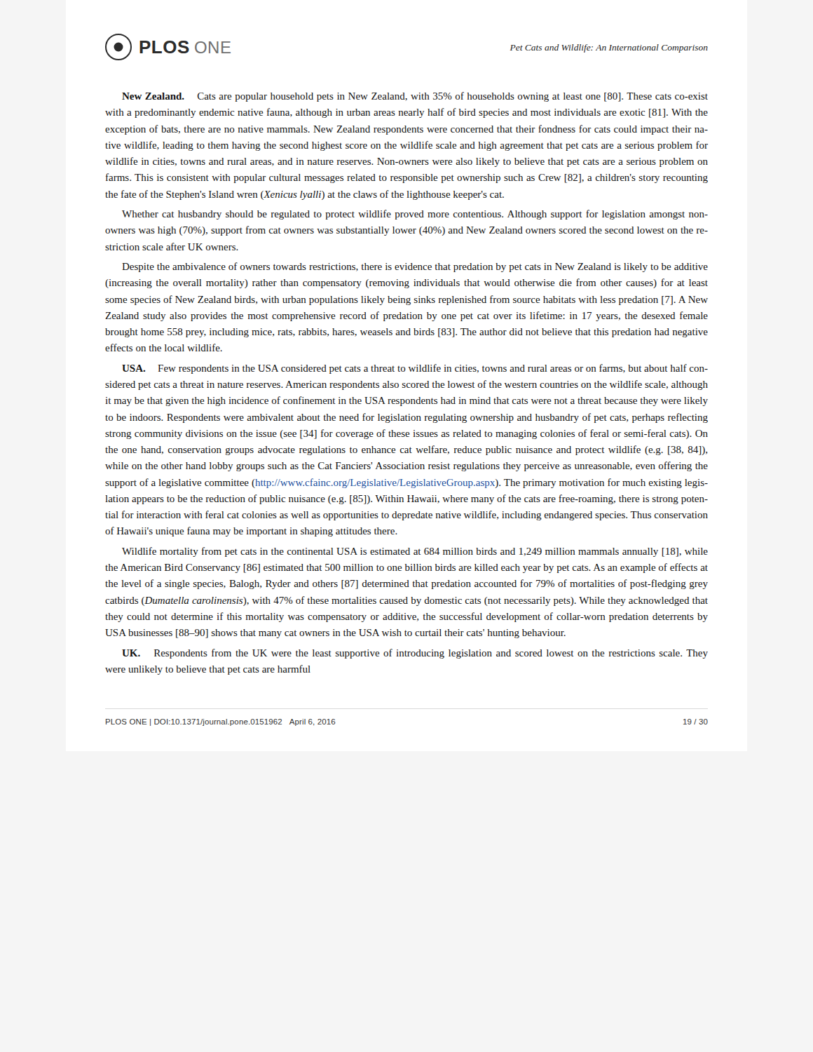PLOSONE
Pet Cats and Wildlife: An International Comparison
New Zealand. Cats are popular household pets in New Zealand, with 35% of households owning at least one [80]. These cats co-exist with a predominantly endemic native fauna, although in urban areas nearly half of bird species and most individuals are exotic [81]. With the exception of bats, there are no native mammals. New Zealand respondents were concerned that their fondness for cats could impact their native wildlife, leading to them having the second highest score on the wildlife scale and high agreement that pet cats are a serious problem for wildlife in cities, towns and rural areas, and in nature reserves. Non-owners were also likely to believe that pet cats are a serious problem on farms. This is consistent with popular cultural messages related to responsible pet ownership such as Crew [82], a children's story recounting the fate of the Stephen's Island wren (Xenicus lyalli) at the claws of the lighthouse keeper's cat.
Whether cat husbandry should be regulated to protect wildlife proved more contentious. Although support for legislation amongst non-owners was high (70%), support from cat owners was substantially lower (40%) and New Zealand owners scored the second lowest on the restriction scale after UK owners.
Despite the ambivalence of owners towards restrictions, there is evidence that predation by pet cats in New Zealand is likely to be additive (increasing the overall mortality) rather than compensatory (removing individuals that would otherwise die from other causes) for at least some species of New Zealand birds, with urban populations likely being sinks replenished from source habitats with less predation [7]. A New Zealand study also provides the most comprehensive record of predation by one pet cat over its lifetime: in 17 years, the desexed female brought home 558 prey, including mice, rats, rabbits, hares, weasels and birds [83]. The author did not believe that this predation had negative effects on the local wildlife.
USA. Few respondents in the USA considered pet cats a threat to wildlife in cities, towns and rural areas or on farms, but about half considered pet cats a threat in nature reserves. American respondents also scored the lowest of the western countries on the wildlife scale, although it may be that given the high incidence of confinement in the USA respondents had in mind that cats were not a threat because they were likely to be indoors. Respondents were ambivalent about the need for legislation regulating ownership and husbandry of pet cats, perhaps reflecting strong community divisions on the issue (see [34] for coverage of these issues as related to managing colonies of feral or semi-feral cats). On the one hand, conservation groups advocate regulations to enhance cat welfare, reduce public nuisance and protect wildlife (e.g. [38, 84]), while on the other hand lobby groups such as the Cat Fanciers' Association resist regulations they perceive as unreasonable, even offering the support of a legislative committee (http://www.cfainc.org/Legislative/LegislativeGroup.aspx). The primary motivation for much existing legislation appears to be the reduction of public nuisance (e.g. [85]). Within Hawaii, where many of the cats are free-roaming, there is strong potential for interaction with feral cat colonies as well as opportunities to depredate native wildlife, including endangered species. Thus conservation of Hawaii's unique fauna may be important in shaping attitudes there.
Wildlife mortality from pet cats in the continental USA is estimated at 684 million birds and 1,249 million mammals annually [18], while the American Bird Conservancy [86] estimated that 500 million to one billion birds are killed each year by pet cats. As an example of effects at the level of a single species, Balogh, Ryder and others [87] determined that predation accounted for 79% of mortalities of post-fledging grey catbirds (Dumatella carolinensis), with 47% of these mortalities caused by domestic cats (not necessarily pets). While they acknowledged that they could not determine if this mortality was compensatory or additive, the successful development of collar-worn predation deterrents by USA businesses [88–90] shows that many cat owners in the USA wish to curtail their cats' hunting behaviour.
UK. Respondents from the UK were the least supportive of introducing legislation and scored lowest on the restrictions scale. They were unlikely to believe that pet cats are harmful
PLOS ONE | DOI:10.1371/journal.pone.0151962 April 6, 2016
19 / 30